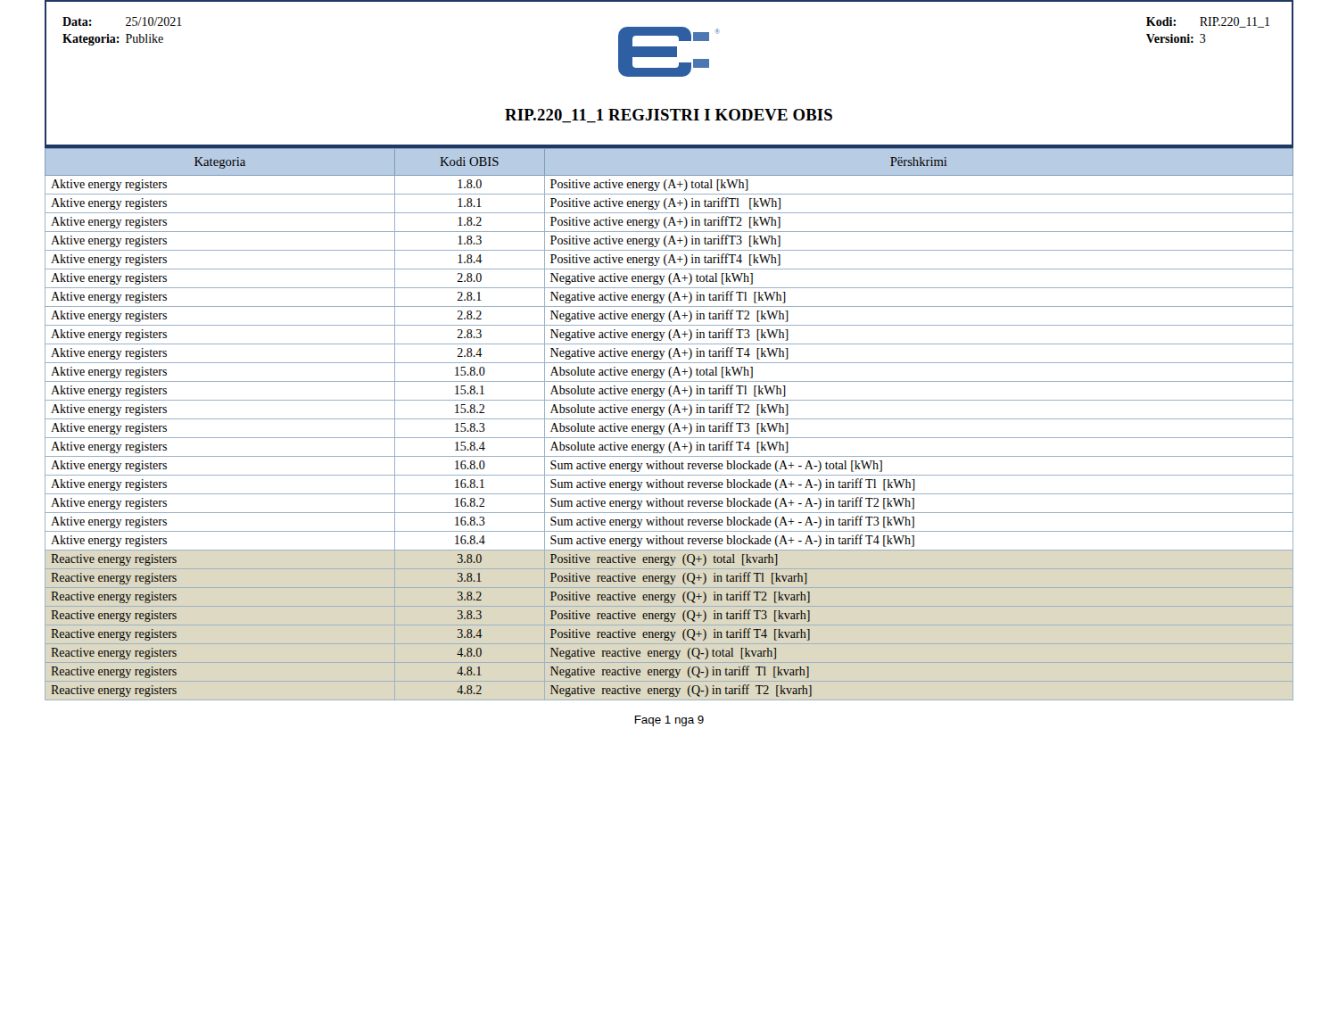| Data: | 25/10/2021 |
| Kategoria: | Publike |
®
| Kodi: | RIP.220_11_1 |
| Versioni: | 3 |
RIP.220_11_1 REGJISTRI I KODEVE OBIS
| Kategoria | Kodi OBIS | Përshkrimi |
| --- | --- | --- |
| Aktive energy registers | 1.8.0 | Positive active energy (A+) total [kWh] |
| Aktive energy registers | 1.8.1 | Positive active energy (A+) in tariffTl [kWh] |
| Aktive energy registers | 1.8.2 | Positive active energy (A+) in tariffT2 [kWh] |
| Aktive energy registers | 1.8.3 | Positive active energy (A+) in tariffT3 [kWh] |
| Aktive energy registers | 1.8.4 | Positive active energy (A+) in tariffT4 [kWh] |
| Aktive energy registers | 2.8.0 | Negative active energy (A+) total [kWh] |
| Aktive energy registers | 2.8.1 | Negative active energy (A+) in tariff Tl [kWh] |
| Aktive energy registers | 2.8.2 | Negative active energy (A+) in tariff T2 [kWh] |
| Aktive energy registers | 2.8.3 | Negative active energy (A+) in tariff T3 [kWh] |
| Aktive energy registers | 2.8.4 | Negative active energy (A+) in tariff T4 [kWh] |
| Aktive energy registers | 15.8.0 | Absolute active energy (A+) total [kWh] |
| Aktive energy registers | 15.8.1 | Absolute active energy (A+) in tariff Tl [kWh] |
| Aktive energy registers | 15.8.2 | Absolute active energy (A+) in tariff T2 [kWh] |
| Aktive energy registers | 15.8.3 | Absolute active energy (A+) in tariff T3 [kWh] |
| Aktive energy registers | 15.8.4 | Absolute active energy (A+) in tariff T4 [kWh] |
| Aktive energy registers | 16.8.0 | Sum active energy without reverse blockade (A+ - A-) total [kWh] |
| Aktive energy registers | 16.8.1 | Sum active energy without reverse blockade (A+ - A-) in tariff Tl [kWh] |
| Aktive energy registers | 16.8.2 | Sum active energy without reverse blockade (A+ - A-) in tariff T2 [kWh] |
| Aktive energy registers | 16.8.3 | Sum active energy without reverse blockade (A+ - A-) in tariff T3 [kWh] |
| Aktive energy registers | 16.8.4 | Sum active energy without reverse blockade (A+ - A-) in tariff T4 [kWh] |
| Reactive energy registers | 3.8.0 | Positive reactive energy (Q+) total [kvarh] |
| Reactive energy registers | 3.8.1 | Positive reactive energy (Q+) in tariff Tl [kvarh] |
| Reactive energy registers | 3.8.2 | Positive reactive energy (Q+) in tariff T2 [kvarh] |
| Reactive energy registers | 3.8.3 | Positive reactive energy (Q+) in tariff T3 [kvarh] |
| Reactive energy registers | 3.8.4 | Positive reactive energy (Q+) in tariff T4 [kvarh] |
| Reactive energy registers | 4.8.0 | Negative reactive energy (Q-) total [kvarh] |
| Reactive energy registers | 4.8.1 | Negative reactive energy (Q-) in tariff Tl [kvarh] |
| Reactive energy registers | 4.8.2 | Negative reactive energy (Q-) in tariff T2 [kvarh] |
Faqe 1 nga 9